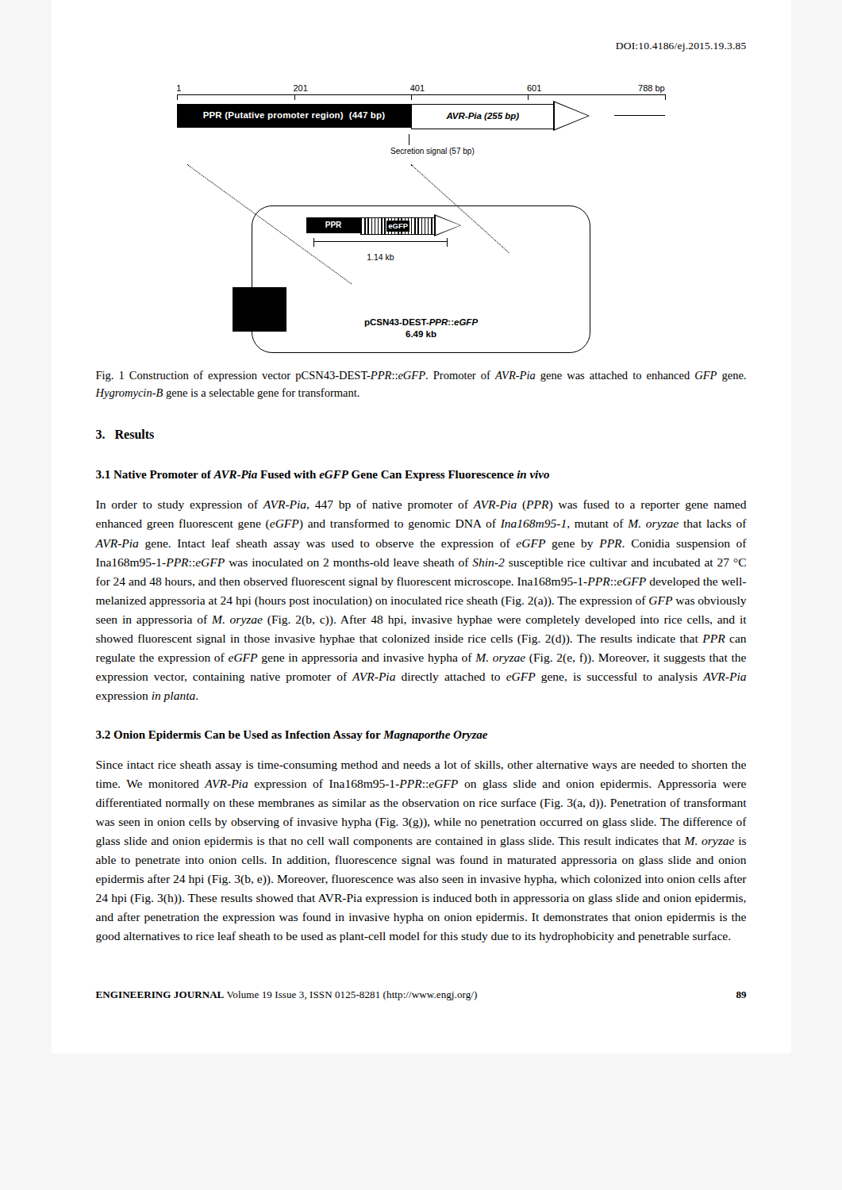DOI:10.4186/ej.2015.19.3.85
1
201
401
601
788 bp
PPR (Putative promoter region) (447 bp)
AVR-Pia (255 bp)
Secretion signal (57 bp)
PPR
eGFP
1.14 kb
pCSN43-DEST-PPR::eGFP
6.49 kb
Fig. 1 Construction of expression vector pCSN43-DEST-PPR::eGFP. Promoter of AVR-Pia gene was attached to enhanced GFP gene. Hygromycin-B gene is a selectable gene for transformant.
3. Results
3.1 Native Promoter of AVR-Pia Fused with eGFP Gene Can Express Fluorescence in vivo
In order to study expression of AVR-Pia, 447 bp of native promoter of AVR-Pia (PPR) was fused to a reporter gene named enhanced green fluorescent gene (eGFP) and transformed to genomic DNA of Ina168m95-1, mutant of M. oryzae that lacks of AVR-Pia gene. Intact leaf sheath assay was used to observe the expression of eGFP gene by PPR. Conidia suspension of Ina168m95-1-PPR::eGFP was inoculated on 2 months-old leave sheath of Shin-2 susceptible rice cultivar and incubated at 27 °C for 24 and 48 hours, and then observed fluorescent signal by fluorescent microscope. Ina168m95-1-PPR::eGFP developed the well-melanized appressoria at 24 hpi (hours post inoculation) on inoculated rice sheath (Fig. 2(a)). The expression of GFP was obviously seen in appressoria of M. oryzae (Fig. 2(b, c)). After 48 hpi, invasive hyphae were completely developed into rice cells, and it showed fluorescent signal in those invasive hyphae that colonized inside rice cells (Fig. 2(d)). The results indicate that PPR can regulate the expression of eGFP gene in appressoria and invasive hypha of M. oryzae (Fig. 2(e, f)). Moreover, it suggests that the expression vector, containing native promoter of AVR-Pia directly attached to eGFP gene, is successful to analysis AVR-Pia expression in planta.
3.2 Onion Epidermis Can be Used as Infection Assay for Magnaporthe Oryzae
Since intact rice sheath assay is time-consuming method and needs a lot of skills, other alternative ways are needed to shorten the time. We monitored AVR-Pia expression of Ina168m95-1-PPR::eGFP on glass slide and onion epidermis. Appressoria were differentiated normally on these membranes as similar as the observation on rice surface (Fig. 3(a, d)). Penetration of transformant was seen in onion cells by observing of invasive hypha (Fig. 3(g)), while no penetration occurred on glass slide. The difference of glass slide and onion epidermis is that no cell wall components are contained in glass slide. This result indicates that M. oryzae is able to penetrate into onion cells. In addition, fluorescence signal was found in maturated appressoria on glass slide and onion epidermis after 24 hpi (Fig. 3(b, e)). Moreover, fluorescence was also seen in invasive hypha, which colonized into onion cells after 24 hpi (Fig. 3(h)). These results showed that AVR-Pia expression is induced both in appressoria on glass slide and onion epidermis, and after penetration the expression was found in invasive hypha on onion epidermis. It demonstrates that onion epidermis is the good alternatives to rice leaf sheath to be used as plant-cell model for this study due to its hydrophobicity and penetrable surface.
ENGINEERING JOURNAL Volume 19 Issue 3, ISSN 0125-8281 (http://www.engj.org/)
89